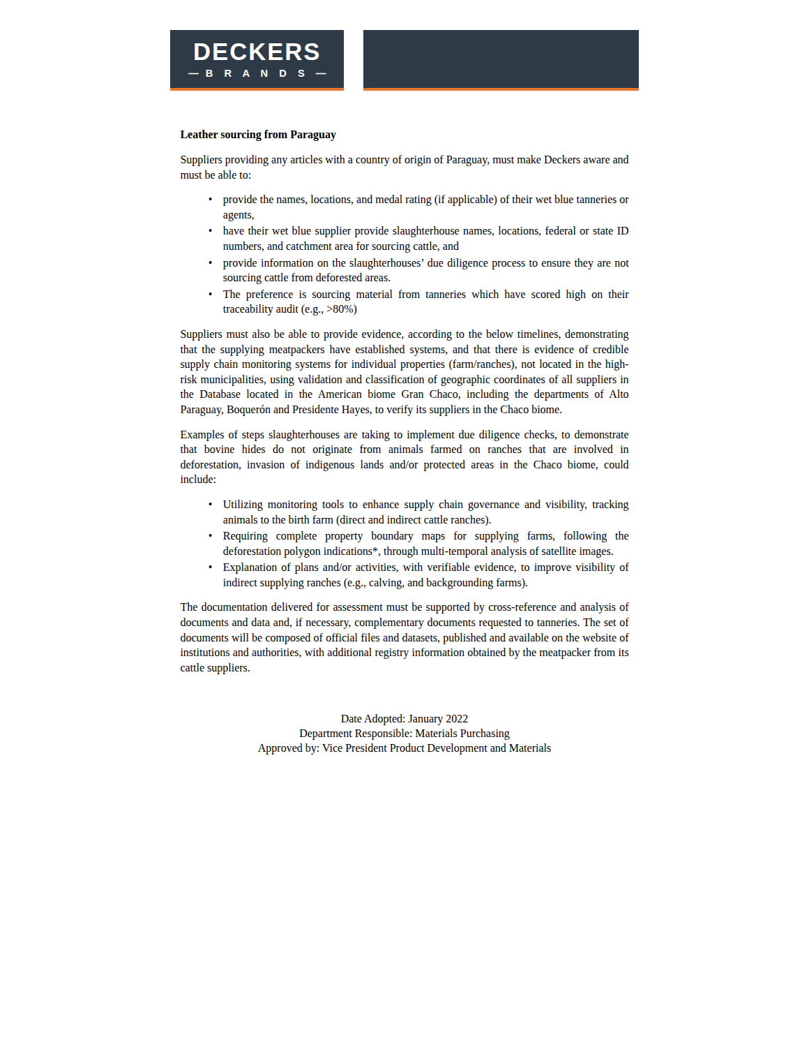DECKERS
— B R A N D S —
Leather sourcing from Paraguay
Suppliers providing any articles with a country of origin of Paraguay, must make Deckers aware and must be able to:
provide the names, locations, and medal rating (if applicable) of their wet blue tanneries or agents,
have their wet blue supplier provide slaughterhouse names, locations, federal or state ID numbers, and catchment area for sourcing cattle, and
provide information on the slaughterhouses’ due diligence process to ensure they are not sourcing cattle from deforested areas.
The preference is sourcing material from tanneries which have scored high on their traceability audit (e.g., >80%)
Suppliers must also be able to provide evidence, according to the below timelines, demonstrating that the supplying meatpackers have established systems, and that there is evidence of credible supply chain monitoring systems for individual properties (farm/ranches), not located in the high-risk municipalities, using validation and classification of geographic coordinates of all suppliers in the Database located in the American biome Gran Chaco, including the departments of Alto Paraguay, Boquerón and Presidente Hayes, to verify its suppliers in the Chaco biome.
Examples of steps slaughterhouses are taking to implement due diligence checks, to demonstrate that bovine hides do not originate from animals farmed on ranches that are involved in deforestation, invasion of indigenous lands and/or protected areas in the Chaco biome, could include:
Utilizing monitoring tools to enhance supply chain governance and visibility, tracking animals to the birth farm (direct and indirect cattle ranches).
Requiring complete property boundary maps for supplying farms, following the deforestation polygon indications*, through multi-temporal analysis of satellite images.
Explanation of plans and/or activities, with verifiable evidence, to improve visibility of indirect supplying ranches (e.g., calving, and backgrounding farms).
The documentation delivered for assessment must be supported by cross-reference and analysis of documents and data and, if necessary, complementary documents requested to tanneries. The set of documents will be composed of official files and datasets, published and available on the website of institutions and authorities, with additional registry information obtained by the meatpacker from its cattle suppliers.
Date Adopted: January 2022
Department Responsible: Materials Purchasing
Approved by: Vice President Product Development and Materials